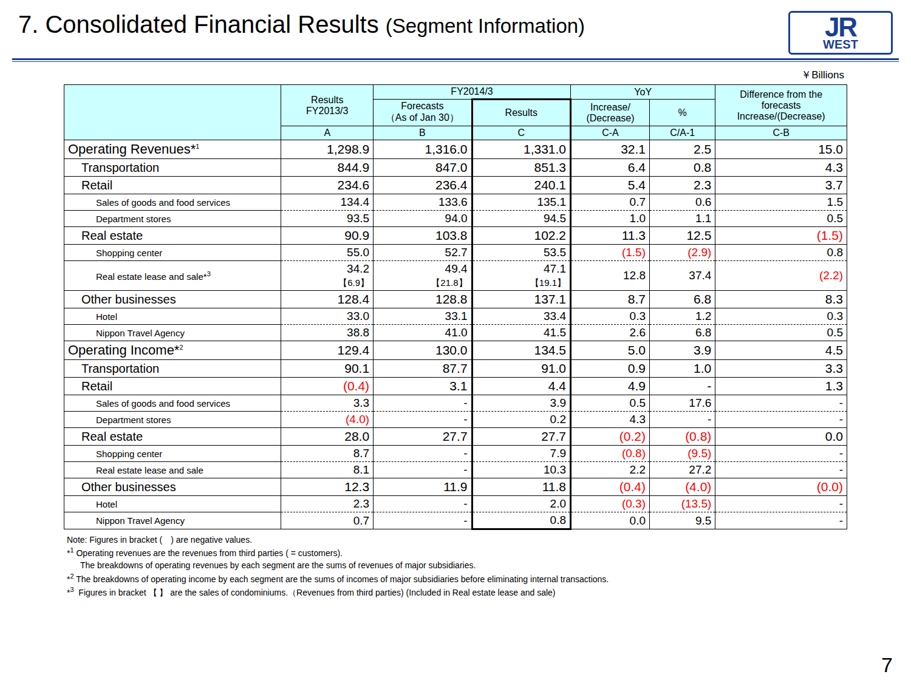7. Consolidated Financial Results (Segment Information)
JR WEST
￥Billions
| | Results FY2013/3 | FY2014/3 | YoY | Difference from the forecasts Increase/(Decrease) |
| Forecasts （As of Jan 30） | Results | Increase/ (Decrease) | % |
| A | B | C | C-A | C/A-1 | C-B |
| Operating Revenues* 1 | 1,298.9 | 1,316.0 | 1,331.0 | 32.1 | 2.5 | 15.0 |
| Transportation | 844.9 | 847.0 | 851.3 | 6.4 | 0.8 | 4.3 |
| Retail | 234.6 | 236.4 | 240.1 | 5.4 | 2.3 | 3.7 |
| Sales of goods and food services | 134.4 | 133.6 | 135.1 | 0.7 | 0.6 | 1.5 |
| Department stores | 93.5 | 94.0 | 94.5 | 1.0 | 1.1 | 0.5 |
| Real estate | 90.9 | 103.8 | 102.2 | 11.3 | 12.5 | (1.5) |
| Shopping center | 55.0 | 52.7 | 53.5 | (1.5) | (2.9) | 0.8 |
| Real estate lease and sale* 3 | 34.2 【6.9】 | 49.4 【21.8】 | 47.1 【19.1】 | 12.8 | 37.4 | (2.2) |
| Other businesses | 128.4 | 128.8 | 137.1 | 8.7 | 6.8 | 8.3 |
| Hotel | 33.0 | 33.1 | 33.4 | 0.3 | 1.2 | 0.3 |
| Nippon Travel Agency | 38.8 | 41.0 | 41.5 | 2.6 | 6.8 | 0.5 |
| Operating Income* 2 | 129.4 | 130.0 | 134.5 | 5.0 | 3.9 | 4.5 |
| Transportation | 90.1 | 87.7 | 91.0 | 0.9 | 1.0 | 3.3 |
| Retail | (0.4) | 3.1 | 4.4 | 4.9 | - | 1.3 |
| Sales of goods and food services | 3.3 | - | 3.9 | 0.5 | 17.6 | - |
| Department stores | (4.0) | - | 0.2 | 4.3 | - | - |
| Real estate | 28.0 | 27.7 | 27.7 | (0.2) | (0.8) | 0.0 |
| Shopping center | 8.7 | - | 7.9 | (0.8) | (9.5) | - |
| Real estate lease and sale | 8.1 | - | 10.3 | 2.2 | 27.2 | - |
| Other businesses | 12.3 | 11.9 | 11.8 | (0.4) | (4.0) | (0.0) |
| Hotel | 2.3 | - | 2.0 | (0.3) | (13.5) | - |
| Nippon Travel Agency | 0.7 | - | 0.8 | 0.0 | 9.5 | - |
Note: Figures in bracket (　) are negative values.
*1 Operating revenues are the revenues from third parties ( = customers).
The breakdowns of operating revenues by each segment are the sums of revenues of major subsidiaries.
*2 The breakdowns of operating income by each segment are the sums of incomes of major subsidiaries before eliminating internal transactions.
*3 Figures in bracket 【 】 are the sales of condominiums.（Revenues from third parties) (Included in Real estate lease and sale)
7